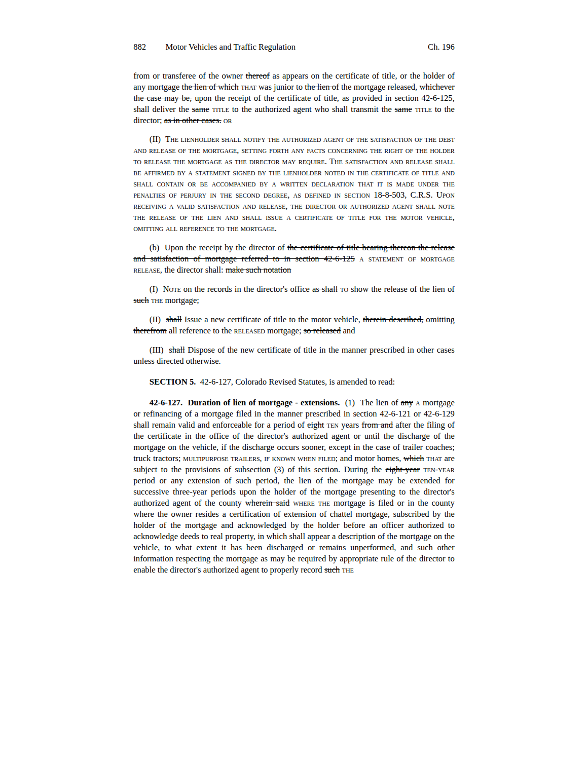882 Motor Vehicles and Traffic Regulation Ch. 196
from or transferee of the owner thereof as appears on the certificate of title, or the holder of any mortgage the lien of which that was junior to the lien of the mortgage released, whichever the case may be, upon the receipt of the certificate of title, as provided in section 42-6-125, shall deliver the same title to the authorized agent who shall transmit the same title to the director; as in other cases. or
(II) The lienholder shall notify the authorized agent of the satisfaction of the debt and release of the mortgage, setting forth any facts concerning the right of the holder to release the mortgage as the director may require. The satisfaction and release shall be affirmed by a statement signed by the lienholder noted in the certificate of title and shall contain or be accompanied by a written declaration that it is made under the penalties of perjury in the second degree, as defined in section 18-8-503, C.R.S. Upon receiving a valid satisfaction and release, the director or authorized agent shall note the release of the lien and shall issue a certificate of title for the motor vehicle, omitting all reference to the mortgage.
(b) Upon the receipt by the director of the certificate of title bearing thereon the release and satisfaction of mortgage referred to in section 42-6-125 a statement of mortgage release, the director shall: make such notation
(I) Note on the records in the director's office as shall to show the release of the lien of such the mortgage;
(II) shall Issue a new certificate of title to the motor vehicle, therein described, omitting therefrom all reference to the released mortgage; so released and
(III) shall Dispose of the new certificate of title in the manner prescribed in other cases unless directed otherwise.
SECTION 5. 42-6-127, Colorado Revised Statutes, is amended to read:
42-6-127. Duration of lien of mortgage - extensions. (1) The lien of any a mortgage or refinancing of a mortgage filed in the manner prescribed in section 42-6-121 or 42-6-129 shall remain valid and enforceable for a period of eight ten years from and after the filing of the certificate in the office of the director's authorized agent or until the discharge of the mortgage on the vehicle, if the discharge occurs sooner, except in the case of trailer coaches; truck tractors; multipurpose trailers, if known when filed; and motor homes, which that are subject to the provisions of subsection (3) of this section. During the eight-year ten-year period or any extension of such period, the lien of the mortgage may be extended for successive three-year periods upon the holder of the mortgage presenting to the director's authorized agent of the county wherein said where the mortgage is filed or in the county where the owner resides a certification of extension of chattel mortgage, subscribed by the holder of the mortgage and acknowledged by the holder before an officer authorized to acknowledge deeds to real property, in which shall appear a description of the mortgage on the vehicle, to what extent it has been discharged or remains unperformed, and such other information respecting the mortgage as may be required by appropriate rule of the director to enable the director's authorized agent to properly record such the